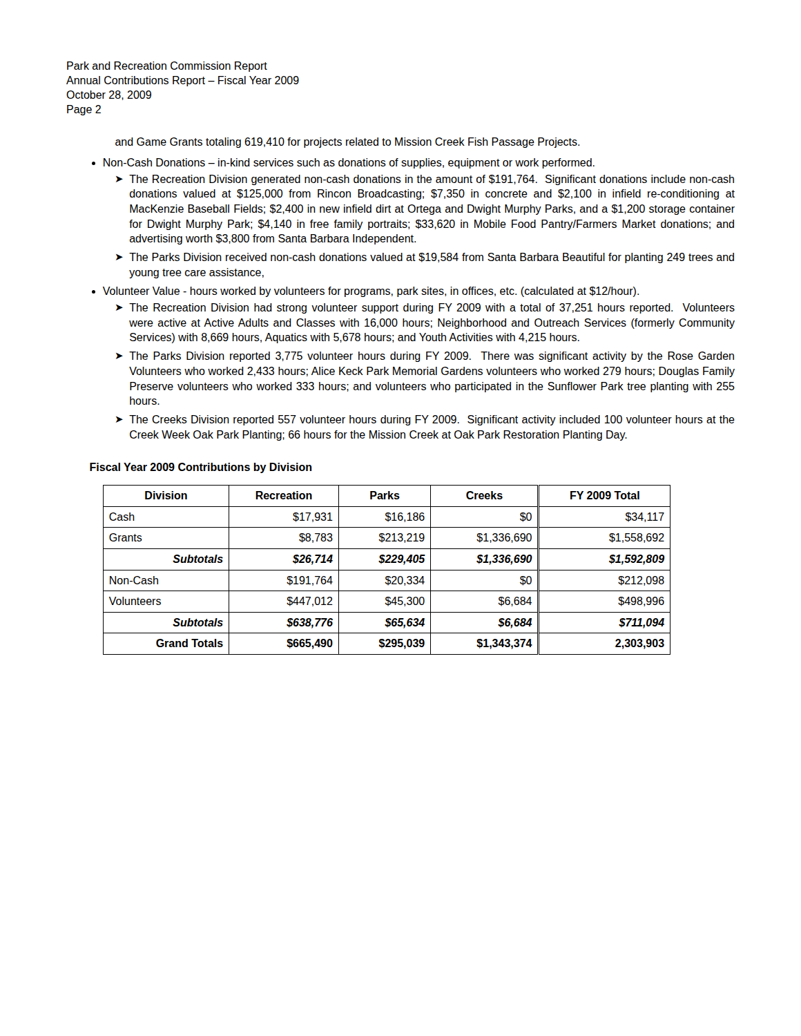Park and Recreation Commission Report
Annual Contributions Report – Fiscal Year 2009
October 28, 2009
Page 2
and Game Grants totaling 619,410 for projects related to Mission Creek Fish Passage Projects.
Non-Cash Donations – in-kind services such as donations of supplies, equipment or work performed.
The Recreation Division generated non-cash donations in the amount of $191,764. Significant donations include non-cash donations valued at $125,000 from Rincon Broadcasting; $7,350 in concrete and $2,100 in infield re-conditioning at MacKenzie Baseball Fields; $2,400 in new infield dirt at Ortega and Dwight Murphy Parks, and a $1,200 storage container for Dwight Murphy Park; $4,140 in free family portraits; $33,620 in Mobile Food Pantry/Farmers Market donations; and advertising worth $3,800 from Santa Barbara Independent.
The Parks Division received non-cash donations valued at $19,584 from Santa Barbara Beautiful for planting 249 trees and young tree care assistance,
Volunteer Value - hours worked by volunteers for programs, park sites, in offices, etc. (calculated at $12/hour).
The Recreation Division had strong volunteer support during FY 2009 with a total of 37,251 hours reported. Volunteers were active at Active Adults and Classes with 16,000 hours; Neighborhood and Outreach Services (formerly Community Services) with 8,669 hours, Aquatics with 5,678 hours; and Youth Activities with 4,215 hours.
The Parks Division reported 3,775 volunteer hours during FY 2009. There was significant activity by the Rose Garden Volunteers who worked 2,433 hours; Alice Keck Park Memorial Gardens volunteers who worked 279 hours; Douglas Family Preserve volunteers who worked 333 hours; and volunteers who participated in the Sunflower Park tree planting with 255 hours.
The Creeks Division reported 557 volunteer hours during FY 2009. Significant activity included 100 volunteer hours at the Creek Week Oak Park Planting; 66 hours for the Mission Creek at Oak Park Restoration Planting Day.
Fiscal Year 2009 Contributions by Division
| Division | Recreation | Parks | Creeks | FY 2009 Total |
| --- | --- | --- | --- | --- |
| Cash | $17,931 | $16,186 | $0 | $34,117 |
| Grants | $8,783 | $213,219 | $1,336,690 | $1,558,692 |
| Subtotals | $26,714 | $229,405 | $1,336,690 | $1,592,809 |
| Non-Cash | $191,764 | $20,334 | $0 | $212,098 |
| Volunteers | $447,012 | $45,300 | $6,684 | $498,996 |
| Subtotals | $638,776 | $65,634 | $6,684 | $711,094 |
| Grand Totals | $665,490 | $295,039 | $1,343,374 | 2,303,903 |